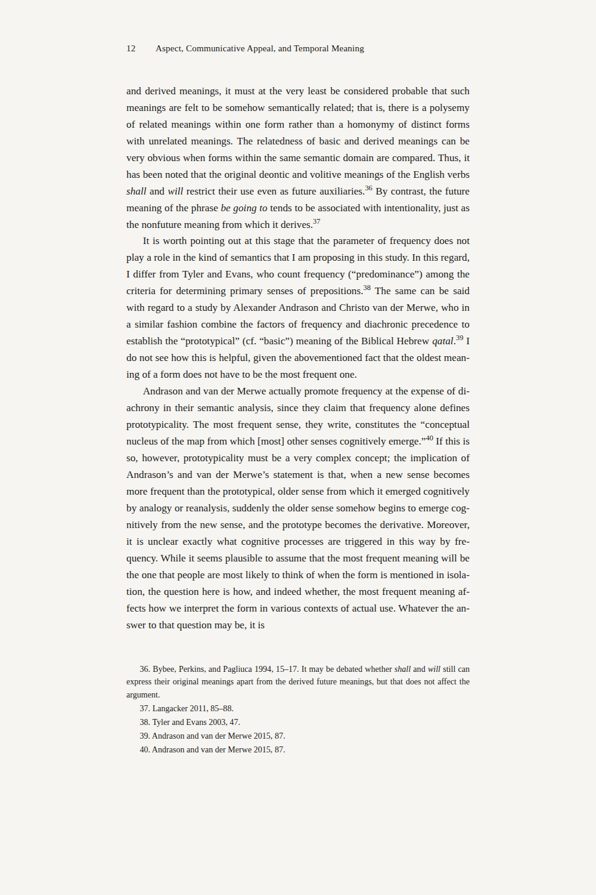12 Aspect, Communicative Appeal, and Temporal Meaning
and derived meanings, it must at the very least be considered probable that such meanings are felt to be somehow semantically related; that is, there is a polysemy of related meanings within one form rather than a homonymy of distinct forms with unrelated meanings. The relatedness of basic and derived meanings can be very obvious when forms within the same semantic domain are compared. Thus, it has been noted that the original deontic and volitive meanings of the English verbs shall and will restrict their use even as future auxiliaries.36 By contrast, the future meaning of the phrase be going to tends to be associated with intentionality, just as the nonfuture meaning from which it derives.37
It is worth pointing out at this stage that the parameter of frequency does not play a role in the kind of semantics that I am proposing in this study. In this regard, I differ from Tyler and Evans, who count frequency (“predominance”) among the criteria for determining primary senses of prepositions.38 The same can be said with regard to a study by Alexander Andrason and Christo van der Merwe, who in a similar fashion combine the factors of frequency and diachronic precedence to establish the “prototypical” (cf. “basic”) meaning of the Biblical Hebrew qatal.39 I do not see how this is helpful, given the abovementioned fact that the oldest meaning of a form does not have to be the most frequent one.
Andrason and van der Merwe actually promote frequency at the expense of diachrony in their semantic analysis, since they claim that frequency alone defines prototypicality. The most frequent sense, they write, constitutes the “conceptual nucleus of the map from which [most] other senses cognitively emerge.”40 If this is so, however, prototypicality must be a very complex concept; the implication of Andrason’s and van der Merwe’s statement is that, when a new sense becomes more frequent than the prototypical, older sense from which it emerged cognitively by analogy or reanalysis, suddenly the older sense somehow begins to emerge cognitively from the new sense, and the prototype becomes the derivative. Moreover, it is unclear exactly what cognitive processes are triggered in this way by frequency. While it seems plausible to assume that the most frequent meaning will be the one that people are most likely to think of when the form is mentioned in isolation, the question here is how, and indeed whether, the most frequent meaning affects how we interpret the form in various contexts of actual use. Whatever the answer to that question may be, it is
36. Bybee, Perkins, and Pagliuca 1994, 15–17. It may be debated whether shall and will still can express their original meanings apart from the derived future meanings, but that does not affect the argument.
37. Langacker 2011, 85–88.
38. Tyler and Evans 2003, 47.
39. Andrason and van der Merwe 2015, 87.
40. Andrason and van der Merwe 2015, 87.